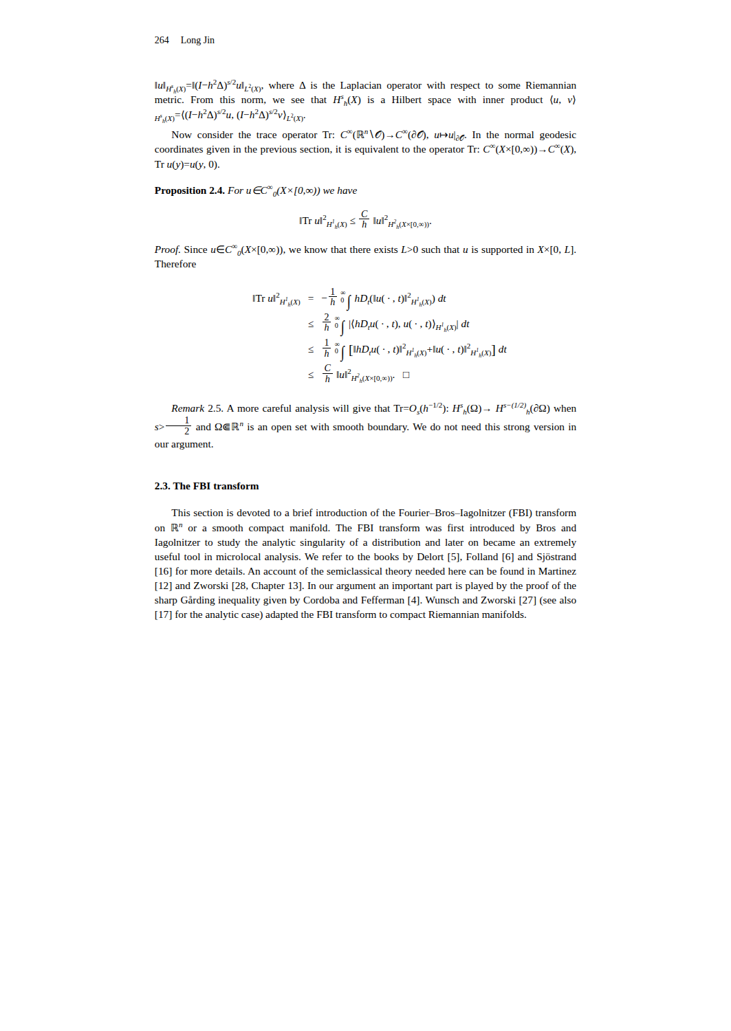264 Long Jin
‖u‖Hsh(X)=‖(I−h2Δ)s/2u‖L2(X), where Δ is the Laplacian operator with respect to some Riemannian metric. From this norm, we see that Hsh(X) is a Hilbert space with inner product ⟨u, v⟩Hsh(X)=⟨(I−h2Δ)s/2u, (I−h2Δ)s/2v⟩L2(X).
Now consider the trace operator Tr: C∞(ℝn∖𝒪)→C∞(∂𝒪), u↦u|∂𝒪. In the normal geodesic coordinates given in the previous section, it is equivalent to the operator Tr: C∞(X×[0,∞))→C∞(X), Tr u(y)=u(y, 0).
Proposition 2.4. For u∈C∞0(X×[0,∞)) we have
‖Tr u‖2H1h(X) ≤ Ch ‖u‖2H2h(X×[0,∞)).
Proof. Since u∈C∞0(X×[0,∞)), we know that there exists L>0 such that u is supported in X×[0, L]. Therefore
‖Tr u‖2H1h(X) = −1 h ∞0∫ hDt(‖u( · , t)‖2H1h(X)) dt ≤ 2 h ∞0∫ |⟨hDtu( · , t), u( · , t)⟩H1h(X)| dt ≤ 1 h ∞0∫ [‖hDtu( · , t)‖2H1h(X)+‖u( · , t)‖2H1h(X)] dt ≤ Ch ‖u‖2H2h(X×[0,∞)). □
Remark 2.5. A more careful analysis will give that Tr=Os(h−1/2): Hsh(Ω)→ Hs−(1/2)h(∂Ω) when s>12 and Ω⋐ℝn is an open set with smooth boundary. We do not need this strong version in our argument.
2.3. The FBI transform
This section is devoted to a brief introduction of the Fourier–Bros–Iagolnitzer (FBI) transform on ℝn or a smooth compact manifold. The FBI transform was first introduced by Bros and Iagolnitzer to study the analytic singularity of a distribution and later on became an extremely useful tool in microlocal analysis. We refer to the books by Delort [5], Folland [6] and Sjöstrand [16] for more details. An account of the semiclassical theory needed here can be found in Martinez [12] and Zworski [28, Chapter 13]. In our argument an important part is played by the proof of the sharp Gårding inequality given by Cordoba and Fefferman [4]. Wunsch and Zworski [27] (see also [17] for the analytic case) adapted the FBI transform to compact Riemannian manifolds.